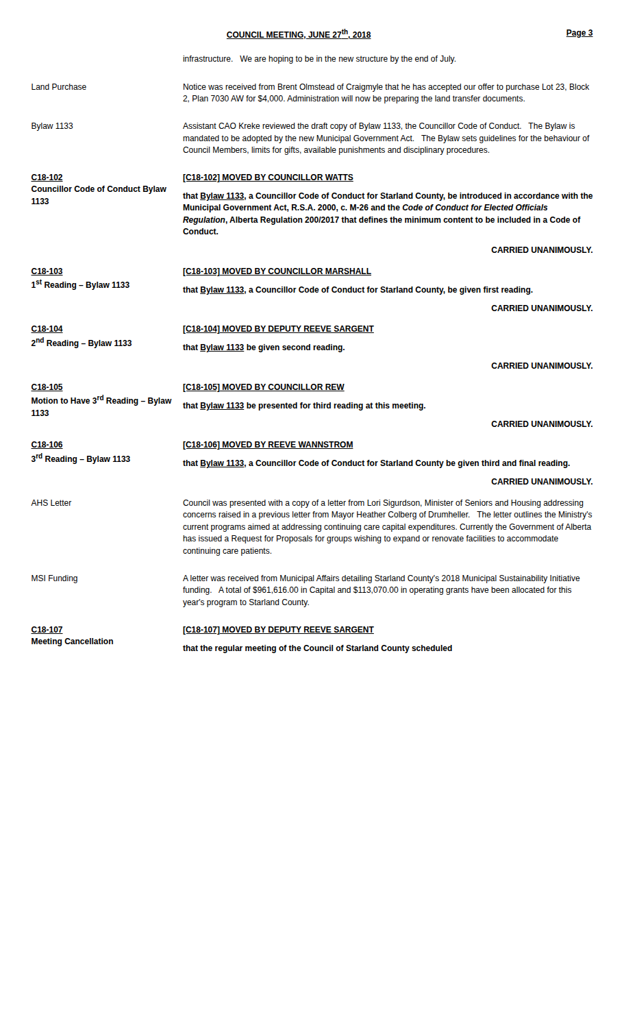COUNCIL MEETING, JUNE 27th, 2018 Page 3
| | infrastructure. We are hoping to be in the new structure by the end of July. |
| Land Purchase | Notice was received from Brent Olmstead of Craigmyle that he has accepted our offer to purchase Lot 23, Block 2, Plan 7030 AW for $4,000. Administration will now be preparing the land transfer documents. |
| Bylaw 1133 | Assistant CAO Kreke reviewed the draft copy of Bylaw 1133, the Councillor Code of Conduct. The Bylaw is mandated to be adopted by the new Municipal Government Act. The Bylaw sets guidelines for the behaviour of Council Members, limits for gifts, available punishments and disciplinary procedures. |
| C18-102 Councillor Code of Conduct Bylaw 1133 | [C18-102] MOVED BY COUNCILLOR WATTS that Bylaw 1133 , a Councillor Code of Conduct for Starland County, be introduced in accordance with the Municipal Government Act, R.S.A. 2000, c. M-26 and the Code of Conduct for Elected Officials Regulation , Alberta Regulation 200/2017 that defines the minimum content to be included in a Code of Conduct. CARRIED UNANIMOUSLY. |
| C18-103 1 st Reading – Bylaw 1133 | [C18-103] MOVED BY COUNCILLOR MARSHALL that Bylaw 1133 , a Councillor Code of Conduct for Starland County, be given first reading. CARRIED UNANIMOUSLY. |
| C18-104 2 nd Reading – Bylaw 1133 | [C18-104] MOVED BY DEPUTY REEVE SARGENT that Bylaw 1133 be given second reading. CARRIED UNANIMOUSLY. |
| C18-105 Motion to Have 3 rd Reading – Bylaw 1133 | [C18-105] MOVED BY COUNCILLOR REW that Bylaw 1133 be presented for third reading at this meeting. CARRIED UNANIMOUSLY. |
| C18-106 3 rd Reading – Bylaw 1133 | [C18-106] MOVED BY REEVE WANNSTROM that Bylaw 1133 , a Councillor Code of Conduct for Starland County be given third and final reading. CARRIED UNANIMOUSLY. |
| AHS Letter | Council was presented with a copy of a letter from Lori Sigurdson, Minister of Seniors and Housing addressing concerns raised in a previous letter from Mayor Heather Colberg of Drumheller. The letter outlines the Ministry's current programs aimed at addressing continuing care capital expenditures. Currently the Government of Alberta has issued a Request for Proposals for groups wishing to expand or renovate facilities to accommodate continuing care patients. |
| MSI Funding | A letter was received from Municipal Affairs detailing Starland County's 2018 Municipal Sustainability Initiative funding. A total of $961,616.00 in Capital and $113,070.00 in operating grants have been allocated for this year's program to Starland County. |
| C18-107 Meeting Cancellation | [C18-107] MOVED BY DEPUTY REEVE SARGENT that the regular meeting of the Council of Starland County scheduled |